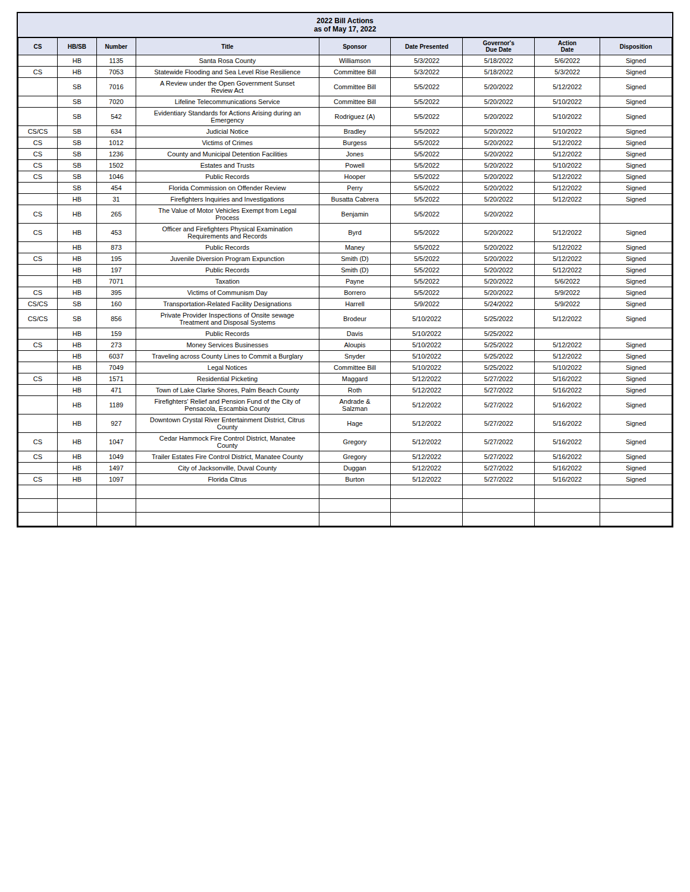2022 Bill Actions as of May 17, 2022
| CS | HB/SB | Number | Title | Sponsor | Date Presented | Governor's Due Date | Action Date | Disposition |
| --- | --- | --- | --- | --- | --- | --- | --- | --- |
| | HB | 1135 | Santa Rosa County | Williamson | 5/3/2022 | 5/18/2022 | 5/6/2022 | Signed |
| CS | HB | 7053 | Statewide Flooding and Sea Level Rise Resilience | Committee Bill | 5/3/2022 | 5/18/2022 | 5/3/2022 | Signed |
| | SB | 7016 | A Review under the Open Government Sunset Review Act | Committee Bill | 5/5/2022 | 5/20/2022 | 5/12/2022 | Signed |
| | SB | 7020 | Lifeline Telecommunications Service | Committee Bill | 5/5/2022 | 5/20/2022 | 5/10/2022 | Signed |
| | SB | 542 | Evidentiary Standards for Actions Arising during an Emergency | Rodriguez (A) | 5/5/2022 | 5/20/2022 | 5/10/2022 | Signed |
| CS/CS | SB | 634 | Judicial Notice | Bradley | 5/5/2022 | 5/20/2022 | 5/10/2022 | Signed |
| CS | SB | 1012 | Victims of Crimes | Burgess | 5/5/2022 | 5/20/2022 | 5/12/2022 | Signed |
| CS | SB | 1236 | County and Municipal Detention Facilities | Jones | 5/5/2022 | 5/20/2022 | 5/12/2022 | Signed |
| CS | SB | 1502 | Estates and Trusts | Powell | 5/5/2022 | 5/20/2022 | 5/10/2022 | Signed |
| CS | SB | 1046 | Public Records | Hooper | 5/5/2022 | 5/20/2022 | 5/12/2022 | Signed |
| | SB | 454 | Florida Commission on Offender Review | Perry | 5/5/2022 | 5/20/2022 | 5/12/2022 | Signed |
| | HB | 31 | Firefighters Inquiries and Investigations | Busatta Cabrera | 5/5/2022 | 5/20/2022 | 5/12/2022 | Signed |
| CS | HB | 265 | The Value of Motor Vehicles Exempt from Legal Process | Benjamin | 5/5/2022 | 5/20/2022 | | |
| CS | HB | 453 | Officer and Firefighters Physical Examination Requirements and Records | Byrd | 5/5/2022 | 5/20/2022 | 5/12/2022 | Signed |
| | HB | 873 | Public Records | Maney | 5/5/2022 | 5/20/2022 | 5/12/2022 | Signed |
| CS | HB | 195 | Juvenile Diversion Program Expunction | Smith (D) | 5/5/2022 | 5/20/2022 | 5/12/2022 | Signed |
| | HB | 197 | Public Records | Smith (D) | 5/5/2022 | 5/20/2022 | 5/12/2022 | Signed |
| | HB | 7071 | Taxation | Payne | 5/5/2022 | 5/20/2022 | 5/6/2022 | Signed |
| CS | HB | 395 | Victims of Communism Day | Borrero | 5/5/2022 | 5/20/2022 | 5/9/2022 | Signed |
| CS/CS | SB | 160 | Transportation-Related Facility Designations | Harrell | 5/9/2022 | 5/24/2022 | 5/9/2022 | Signed |
| CS/CS | SB | 856 | Private Provider Inspections of Onsite sewage Treatment and Disposal Systems | Brodeur | 5/10/2022 | 5/25/2022 | 5/12/2022 | Signed |
| | HB | 159 | Public Records | Davis | 5/10/2022 | 5/25/2022 | | |
| CS | HB | 273 | Money Services Businesses | Aloupis | 5/10/2022 | 5/25/2022 | 5/12/2022 | Signed |
| | HB | 6037 | Traveling across County Lines to Commit a Burglary | Snyder | 5/10/2022 | 5/25/2022 | 5/12/2022 | Signed |
| | HB | 7049 | Legal Notices | Committee Bill | 5/10/2022 | 5/25/2022 | 5/10/2022 | Signed |
| CS | HB | 1571 | Residential Picketing | Maggard | 5/12/2022 | 5/27/2022 | 5/16/2022 | Signed |
| | HB | 471 | Town of Lake Clarke Shores, Palm Beach County | Roth | 5/12/2022 | 5/27/2022 | 5/16/2022 | Signed |
| | HB | 1189 | Firefighters' Relief and Pension Fund of the City of Pensacola, Escambia County | Andrade & Salzman | 5/12/2022 | 5/27/2022 | 5/16/2022 | Signed |
| | HB | 927 | Downtown Crystal River Entertainment District, Citrus County | Hage | 5/12/2022 | 5/27/2022 | 5/16/2022 | Signed |
| CS | HB | 1047 | Cedar Hammock Fire Control District, Manatee County | Gregory | 5/12/2022 | 5/27/2022 | 5/16/2022 | Signed |
| CS | HB | 1049 | Trailer Estates Fire Control District, Manatee County | Gregory | 5/12/2022 | 5/27/2022 | 5/16/2022 | Signed |
| | HB | 1497 | City of Jacksonville, Duval County | Duggan | 5/12/2022 | 5/27/2022 | 5/16/2022 | Signed |
| CS | HB | 1097 | Florida Citrus | Burton | 5/12/2022 | 5/27/2022 | 5/16/2022 | Signed |